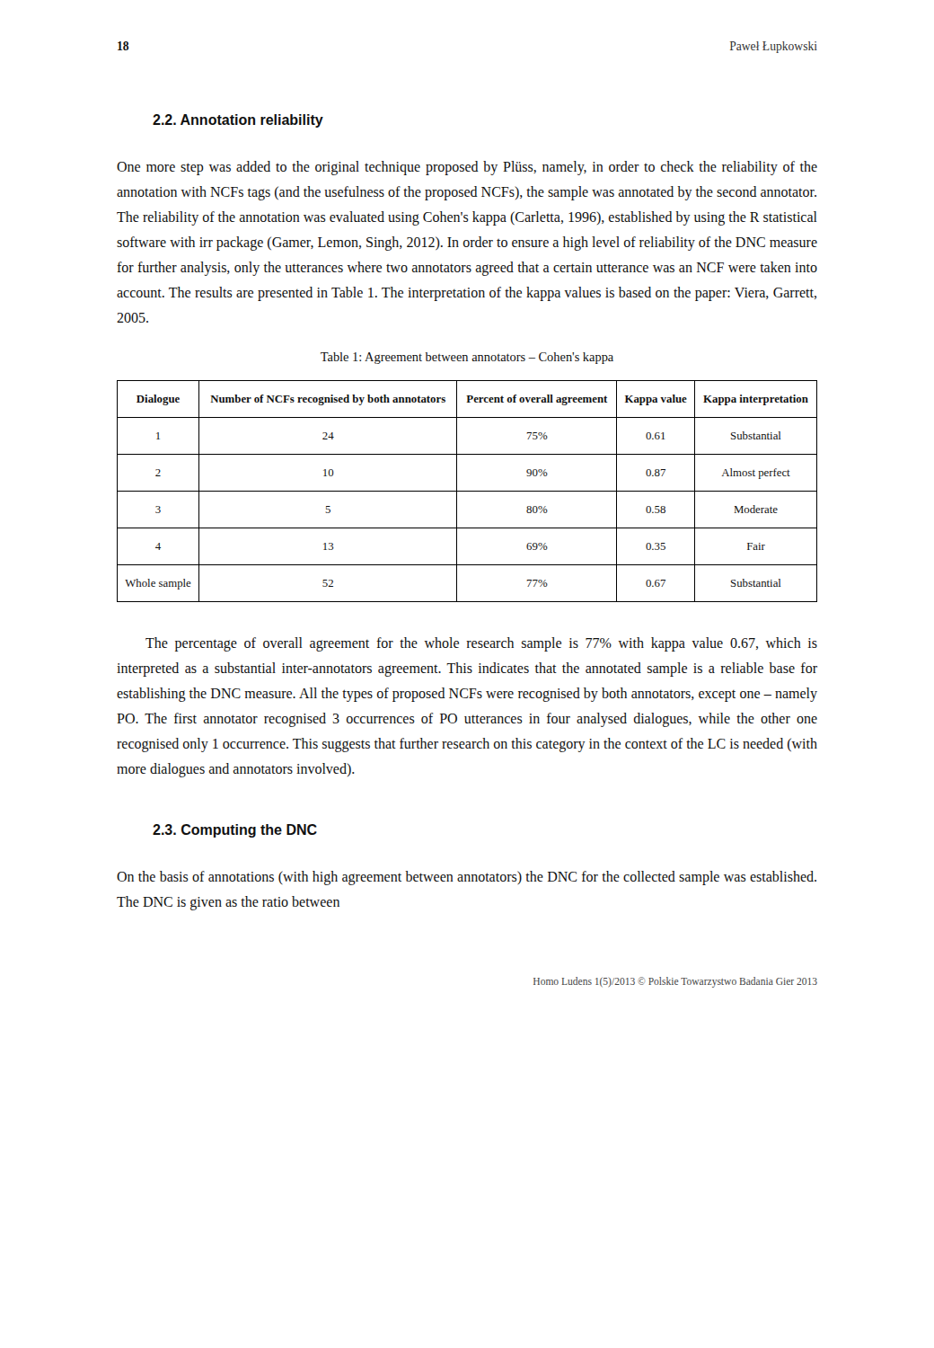18 Paweł Łupkowski
2.2. Annotation reliability
One more step was added to the original technique proposed by Plüss, namely, in order to check the reliability of the annotation with NCFs tags (and the usefulness of the proposed NCFs), the sample was annotated by the second annotator. The reliability of the annotation was evaluated using Cohen's kappa (Carletta, 1996), established by using the R statistical software with irr package (Gamer, Lemon, Singh, 2012). In order to ensure a high level of reliability of the DNC measure for further analysis, only the utterances where two annotators agreed that a certain utterance was an NCF were taken into account. The results are presented in Table 1. The interpretation of the kappa values is based on the paper: Viera, Garrett, 2005.
Table 1: Agreement between annotators – Cohen's kappa
| Dialogue | Number of NCFs recognised by both annotators | Percent of overall agreement | Kappa value | Kappa interpretation |
| --- | --- | --- | --- | --- |
| 1 | 24 | 75% | 0.61 | Substantial |
| 2 | 10 | 90% | 0.87 | Almost perfect |
| 3 | 5 | 80% | 0.58 | Moderate |
| 4 | 13 | 69% | 0.35 | Fair |
| Whole sample | 52 | 77% | 0.67 | Substantial |
The percentage of overall agreement for the whole research sample is 77% with kappa value 0.67, which is interpreted as a substantial inter-annotators agreement. This indicates that the annotated sample is a reliable base for establishing the DNC measure. All the types of proposed NCFs were recognised by both annotators, except one – namely PO. The first annotator recognised 3 occurrences of PO utterances in four analysed dialogues, while the other one recognised only 1 occurrence. This suggests that further research on this category in the context of the LC is needed (with more dialogues and annotators involved).
2.3. Computing the DNC
On the basis of annotations (with high agreement between annotators) the DNC for the collected sample was established. The DNC is given as the ratio between
Homo Ludens 1(5)/2013 © Polskie Towarzystwo Badania Gier 2013